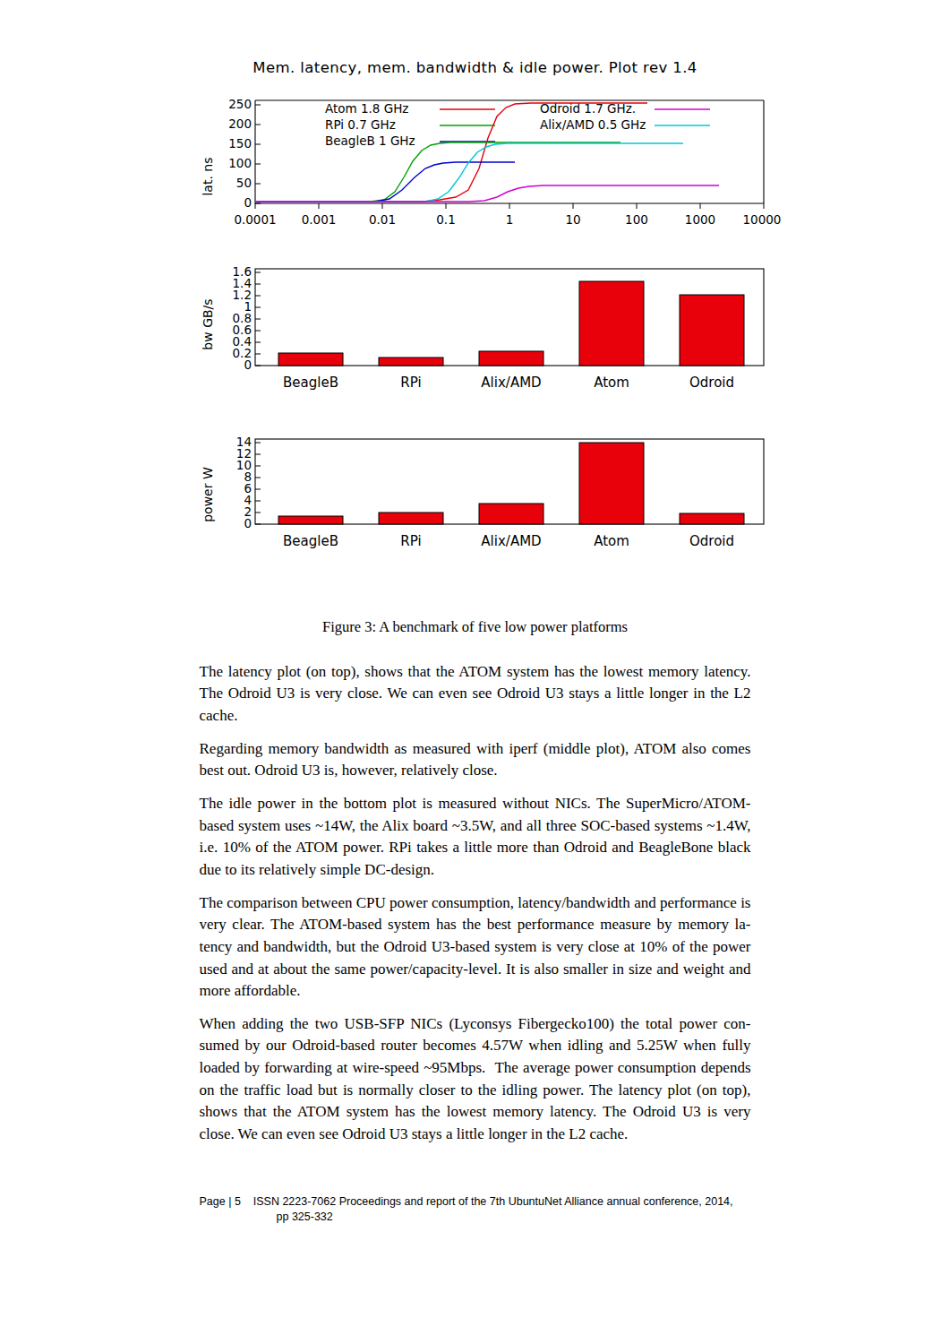Mem. latency, mem. bandwidth & idle power. Plot rev 1.4
lat. ns 250 200 150 100 50 0 0.0001 0.001 0.01 0.1 1 10 100 1000 10000 Atom 1.8 GHz RPi 0.7 GHz BeagleB 1 GHz Odroid 1.7 GHz. Alix/AMD 0.5 GHz bw GB/s 1.6 1.4 1.2 1 0.8 0.6 0.4 0.2 0 BeagleB RPi Alix/AMD Atom Odroid power W 14 12 10 8 6 4 2 0 BeagleB RPi Alix/AMD Atom Odroid
Figure 3: A benchmark of five low power platforms
The latency plot (on top), shows that the ATOM system has the lowest memory latency. The Odroid U3 is very close. We can even see Odroid U3 stays a little longer in the L2 cache.
Regarding memory bandwidth as measured with iperf (middle plot), ATOM also comes best out. Odroid U3 is, however, relatively close.
The idle power in the bottom plot is measured without NICs. The SuperMicro/ATOM-based system uses ~14W, the Alix board ~3.5W, and all three SOC-based systems ~1.4W, i.e. 10% of the ATOM power. RPi takes a little more than Odroid and BeagleBone black due to its relatively simple DC-design.
The comparison between CPU power consumption, latency/bandwidth and performance is very clear. The ATOM-based system has the best performance measure by memory latency and bandwidth, but the Odroid U3-based system is very close at 10% of the power used and at about the same power/capacity-level. It is also smaller in size and weight and more affordable.
When adding the two USB-SFP NICs (Lyconsys Fibergecko100) the total power consumed by our Odroid-based router becomes 4.57W when idling and 5.25W when fully loaded by forwarding at wire-speed ~95Mbps. The average power consumption depends on the traffic load but is normally closer to the idling power. The latency plot (on top), shows that the ATOM system has the lowest memory latency. The Odroid U3 is very close. We can even see Odroid U3 stays a little longer in the L2 cache.
Page | 5 ISSN 2223-7062 Proceedings and report of the 7th UbuntuNet Alliance annual conference, 2014, pp 325-332